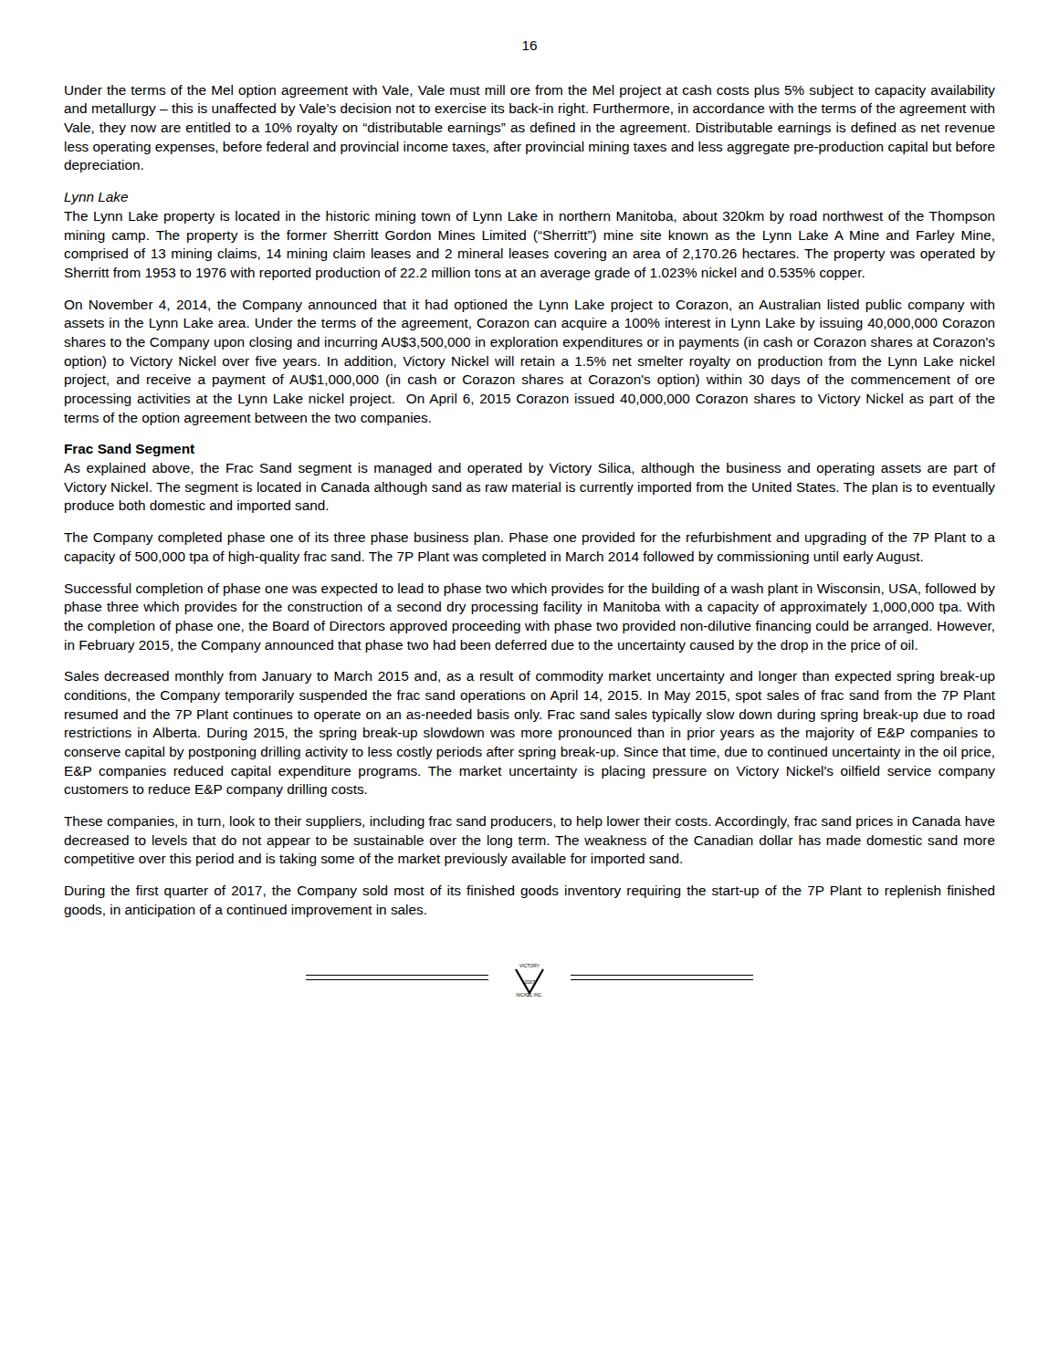16
Under the terms of the Mel option agreement with Vale, Vale must mill ore from the Mel project at cash costs plus 5% subject to capacity availability and metallurgy – this is unaffected by Vale’s decision not to exercise its back-in right. Furthermore, in accordance with the terms of the agreement with Vale, they now are entitled to a 10% royalty on “distributable earnings” as defined in the agreement. Distributable earnings is defined as net revenue less operating expenses, before federal and provincial income taxes, after provincial mining taxes and less aggregate pre-production capital but before depreciation.
Lynn Lake
The Lynn Lake property is located in the historic mining town of Lynn Lake in northern Manitoba, about 320km by road northwest of the Thompson mining camp. The property is the former Sherritt Gordon Mines Limited (“Sherritt”) mine site known as the Lynn Lake A Mine and Farley Mine, comprised of 13 mining claims, 14 mining claim leases and 2 mineral leases covering an area of 2,170.26 hectares. The property was operated by Sherritt from 1953 to 1976 with reported production of 22.2 million tons at an average grade of 1.023% nickel and 0.535% copper.
On November 4, 2014, the Company announced that it had optioned the Lynn Lake project to Corazon, an Australian listed public company with assets in the Lynn Lake area. Under the terms of the agreement, Corazon can acquire a 100% interest in Lynn Lake by issuing 40,000,000 Corazon shares to the Company upon closing and incurring AU$3,500,000 in exploration expenditures or in payments (in cash or Corazon shares at Corazon's option) to Victory Nickel over five years. In addition, Victory Nickel will retain a 1.5% net smelter royalty on production from the Lynn Lake nickel project, and receive a payment of AU$1,000,000 (in cash or Corazon shares at Corazon's option) within 30 days of the commencement of ore processing activities at the Lynn Lake nickel project. On April 6, 2015 Corazon issued 40,000,000 Corazon shares to Victory Nickel as part of the terms of the option agreement between the two companies.
Frac Sand Segment
As explained above, the Frac Sand segment is managed and operated by Victory Silica, although the business and operating assets are part of Victory Nickel. The segment is located in Canada although sand as raw material is currently imported from the United States. The plan is to eventually produce both domestic and imported sand.
The Company completed phase one of its three phase business plan. Phase one provided for the refurbishment and upgrading of the 7P Plant to a capacity of 500,000 tpa of high-quality frac sand. The 7P Plant was completed in March 2014 followed by commissioning until early August.
Successful completion of phase one was expected to lead to phase two which provides for the building of a wash plant in Wisconsin, USA, followed by phase three which provides for the construction of a second dry processing facility in Manitoba with a capacity of approximately 1,000,000 tpa. With the completion of phase one, the Board of Directors approved proceeding with phase two provided non-dilutive financing could be arranged. However, in February 2015, the Company announced that phase two had been deferred due to the uncertainty caused by the drop in the price of oil.
Sales decreased monthly from January to March 2015 and, as a result of commodity market uncertainty and longer than expected spring break-up conditions, the Company temporarily suspended the frac sand operations on April 14, 2015. In May 2015, spot sales of frac sand from the 7P Plant resumed and the 7P Plant continues to operate on an as-needed basis only. Frac sand sales typically slow down during spring break-up due to road restrictions in Alberta. During 2015, the spring break-up slowdown was more pronounced than in prior years as the majority of E&P companies to conserve capital by postponing drilling activity to less costly periods after spring break-up. Since that time, due to continued uncertainty in the oil price, E&P companies reduced capital expenditure programs. The market uncertainty is placing pressure on Victory Nickel's oilfield service company customers to reduce E&P company drilling costs.
These companies, in turn, look to their suppliers, including frac sand producers, to help lower their costs. Accordingly, frac sand prices in Canada have decreased to levels that do not appear to be sustainable over the long term. The weakness of the Canadian dollar has made domestic sand more competitive over this period and is taking some of the market previously available for imported sand.
During the first quarter of 2017, the Company sold most of its finished goods inventory requiring the start-up of the 7P Plant to replenish finished goods, in anticipation of a continued improvement in sales.
VICTORY 2007 NICKEL INC.